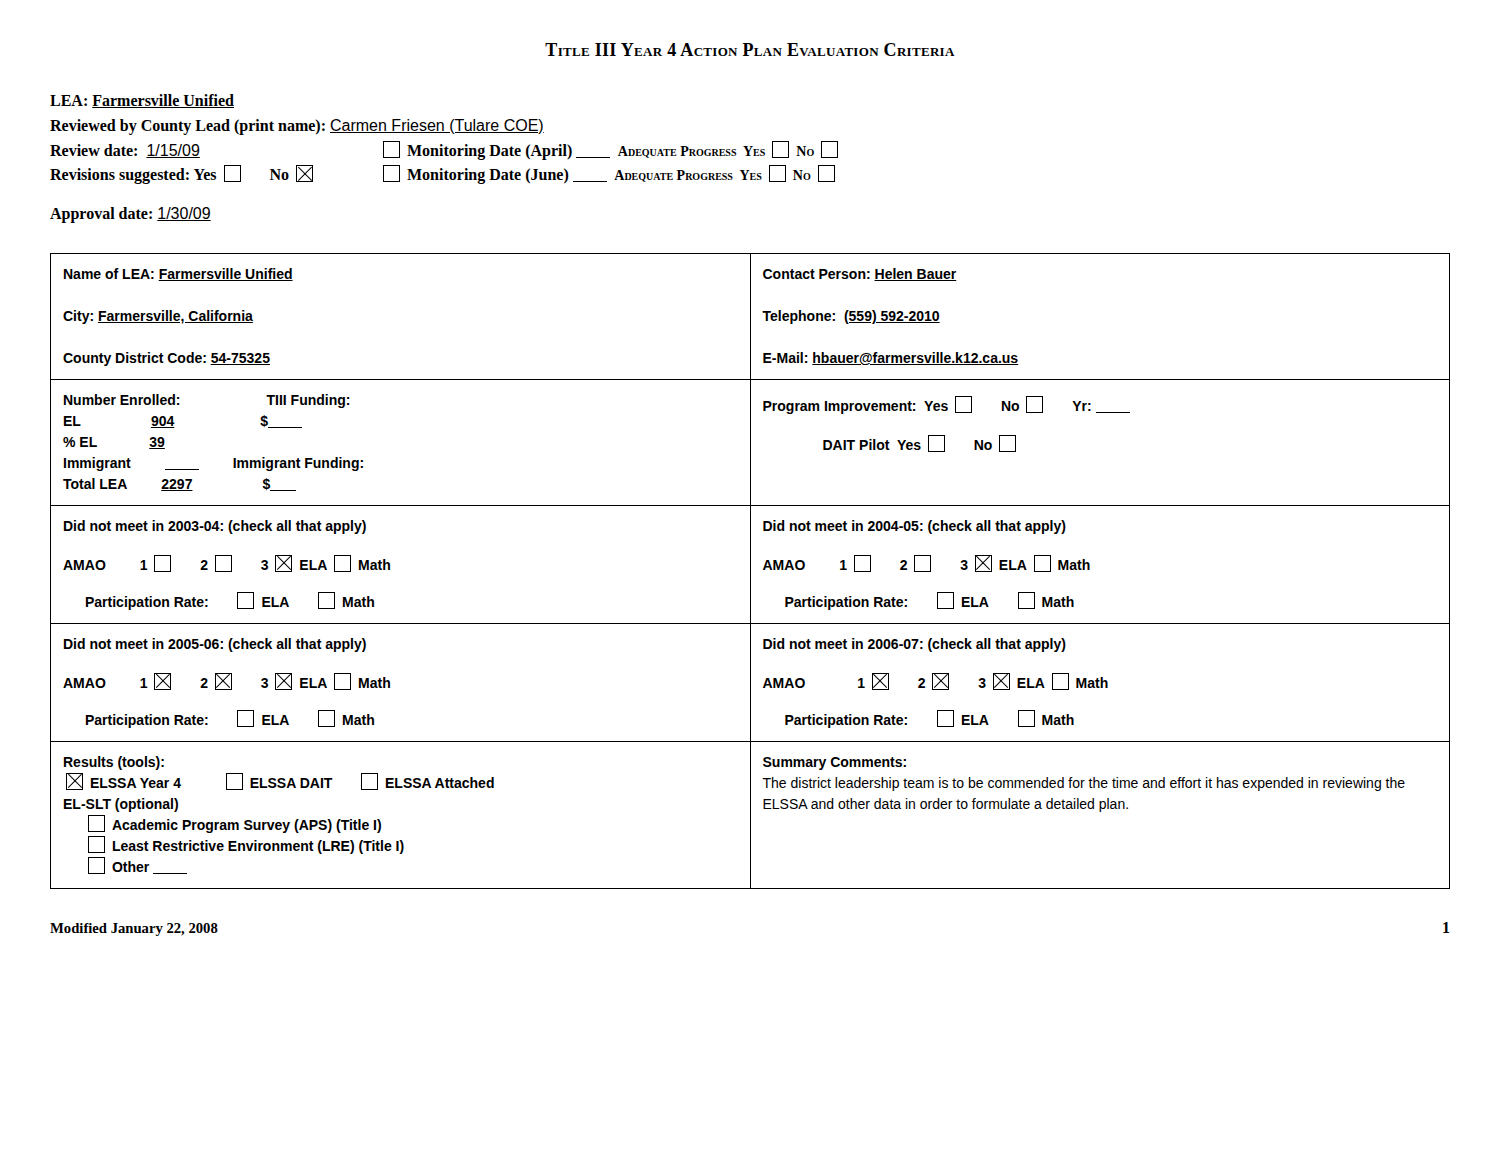Title III Year 4 Action Plan Evaluation Criteria
LEA: Farmersville Unified
Reviewed by County Lead (print name): Carmen Friesen (Tulare COE)
Review date: 1/15/09
Monitoring Date (April) Adequate Progress Yes No
Revisions suggested: Yes No
Monitoring Date (June) Adequate Progress Yes No
Approval date: 1/30/09
| Name of LEA: Farmersville Unified City: Farmersville, California County District Code: 54-75325 | Contact Person: Helen Bauer Telephone: (559) 592-2010 E-Mail: hbauer@farmersville.k12.ca.us |
| Number Enrolled: TIII Funding: EL 904 $ % EL 39 Immigrant Immigrant Funding: Total LEA 2297 $ | Program Improvement: Yes No Yr: DAIT Pilot Yes No |
| Did not meet in 2003-04: (check all that apply) AMAO 1 2 3 ELA Math Participation Rate: ELA Math | Did not meet in 2004-05: (check all that apply) AMAO 1 2 3 ELA Math Participation Rate: ELA Math |
| Did not meet in 2005-06: (check all that apply) AMAO 1 2 3 ELA Math Participation Rate: ELA Math | Did not meet in 2006-07: (check all that apply) AMAO 1 2 3 ELA Math Participation Rate: ELA Math |
| Results (tools): ELSSA Year 4 ELSSA DAIT ELSSA Attached EL-SLT (optional) Academic Program Survey (APS) (Title I) Least Restrictive Environment (LRE) (Title I) Other | Summary Comments: The district leadership team is to be commended for the time and effort it has expended in reviewing the ELSSA and other data in order to formulate a detailed plan. |
Modified January 22, 2008
1